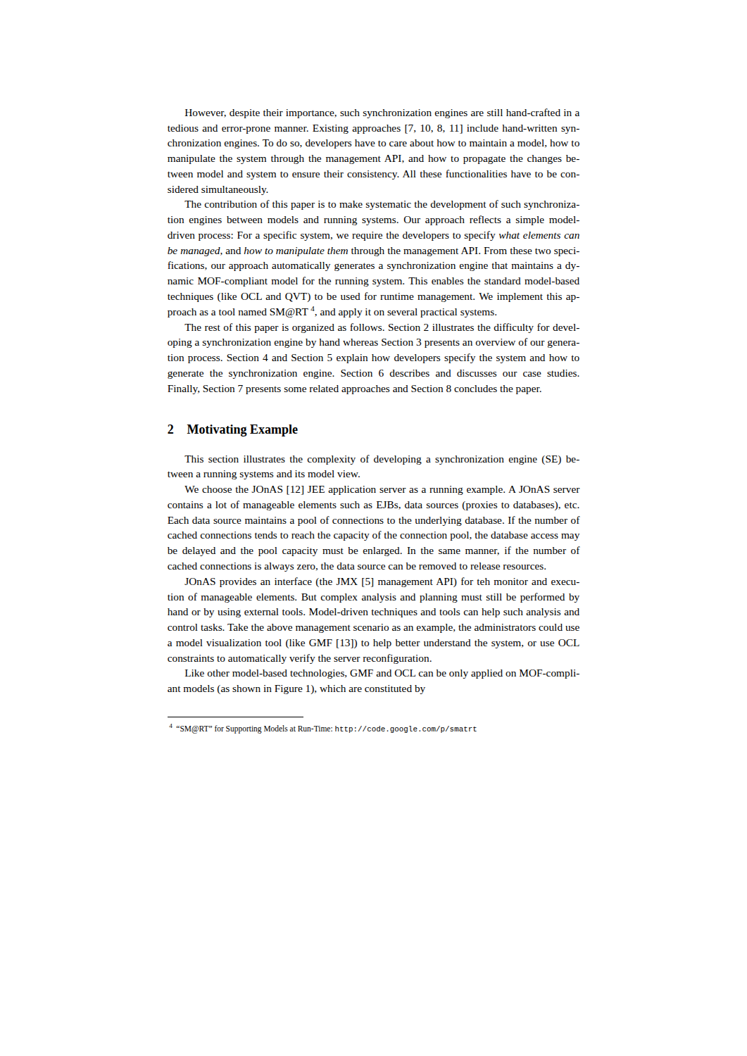However, despite their importance, such synchronization engines are still hand-crafted in a tedious and error-prone manner. Existing approaches [7, 10, 8, 11] include hand-written synchronization engines. To do so, developers have to care about how to maintain a model, how to manipulate the system through the management API, and how to propagate the changes between model and system to ensure their consistency. All these functionalities have to be considered simultaneously.
The contribution of this paper is to make systematic the development of such synchronization engines between models and running systems. Our approach reflects a simple model-driven process: For a specific system, we require the developers to specify what elements can be managed, and how to manipulate them through the management API. From these two specifications, our approach automatically generates a synchronization engine that maintains a dynamic MOF-compliant model for the running system. This enables the standard model-based techniques (like OCL and QVT) to be used for runtime management. We implement this approach as a tool named SM@RT 4, and apply it on several practical systems.
The rest of this paper is organized as follows. Section 2 illustrates the difficulty for developing a synchronization engine by hand whereas Section 3 presents an overview of our generation process. Section 4 and Section 5 explain how developers specify the system and how to generate the synchronization engine. Section 6 describes and discusses our case studies. Finally, Section 7 presents some related approaches and Section 8 concludes the paper.
2 Motivating Example
This section illustrates the complexity of developing a synchronization engine (SE) between a running systems and its model view.
We choose the JOnAS [12] JEE application server as a running example. A JOnAS server contains a lot of manageable elements such as EJBs, data sources (proxies to databases), etc. Each data source maintains a pool of connections to the underlying database. If the number of cached connections tends to reach the capacity of the connection pool, the database access may be delayed and the pool capacity must be enlarged. In the same manner, if the number of cached connections is always zero, the data source can be removed to release resources.
JOnAS provides an interface (the JMX [5] management API) for teh monitor and execution of manageable elements. But complex analysis and planning must still be performed by hand or by using external tools. Model-driven techniques and tools can help such analysis and control tasks. Take the above management scenario as an example, the administrators could use a model visualization tool (like GMF [13]) to help better understand the system, or use OCL constraints to automatically verify the server reconfiguration.
Like other model-based technologies, GMF and OCL can be only applied on MOF-compliant models (as shown in Figure 1), which are constituted by
4“SM@RT” for Supporting Models at Run-Time: http://code.google.com/p/smatrt